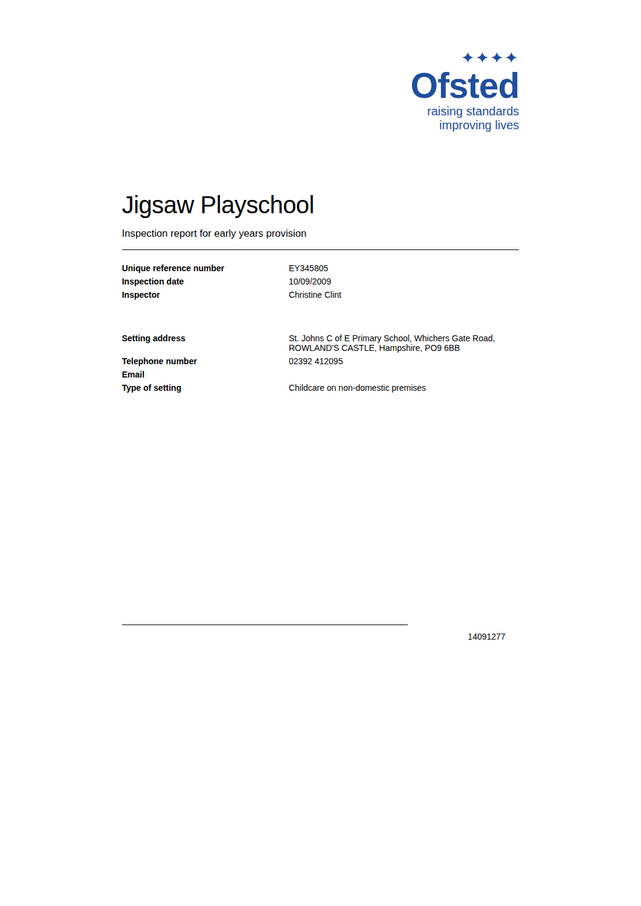✦✦✦✦
Ofsted
raising standards
improving lives
Jigsaw Playschool
Inspection report for early years provision
| Unique reference number | EY345805 |
| Inspection date | 10/09/2009 |
| Inspector | Christine Clint |
| Setting address | St. Johns C of E Primary School, Whichers Gate Road, ROWLAND'S CASTLE, Hampshire, PO9 6BB |
| Telephone number | 02392 412095 |
| Email | |
| Type of setting | Childcare on non-domestic premises |
14091277